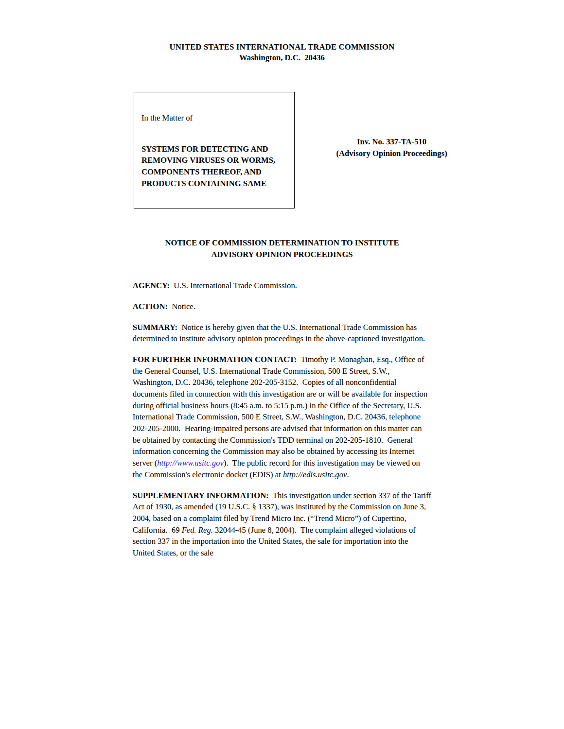UNITED STATES INTERNATIONAL TRADE COMMISSION
Washington, D.C. 20436
In the Matter of
SYSTEMS FOR DETECTING AND
REMOVING VIRUSES OR WORMS,
COMPONENTS THEREOF, AND
PRODUCTS CONTAINING SAME
Inv. No. 337-TA-510
(Advisory Opinion Proceedings)
NOTICE OF COMMISSION DETERMINATION TO INSTITUTE
ADVISORY OPINION PROCEEDINGS
AGENCY: U.S. International Trade Commission.
ACTION: Notice.
SUMMARY: Notice is hereby given that the U.S. International Trade Commission has determined to institute advisory opinion proceedings in the above-captioned investigation.
FOR FURTHER INFORMATION CONTACT: Timothy P. Monaghan, Esq., Office of the General Counsel, U.S. International Trade Commission, 500 E Street, S.W., Washington, D.C. 20436, telephone 202-205-3152. Copies of all nonconfidential documents filed in connection with this investigation are or will be available for inspection during official business hours (8:45 a.m. to 5:15 p.m.) in the Office of the Secretary, U.S. International Trade Commission, 500 E Street, S.W., Washington, D.C. 20436, telephone 202-205-2000. Hearing-impaired persons are advised that information on this matter can be obtained by contacting the Commission's TDD terminal on 202-205-1810. General information concerning the Commission may also be obtained by accessing its Internet server (http://www.usitc.gov). The public record for this investigation may be viewed on the Commission's electronic docket (EDIS) at http://edis.usitc.gov.
SUPPLEMENTARY INFORMATION: This investigation under section 337 of the Tariff Act of 1930, as amended (19 U.S.C. § 1337), was instituted by the Commission on June 3, 2004, based on a complaint filed by Trend Micro Inc. (“Trend Micro”) of Cupertino, California. 69 Fed. Reg. 32044-45 (June 8, 2004). The complaint alleged violations of section 337 in the importation into the United States, the sale for importation into the United States, or the sale